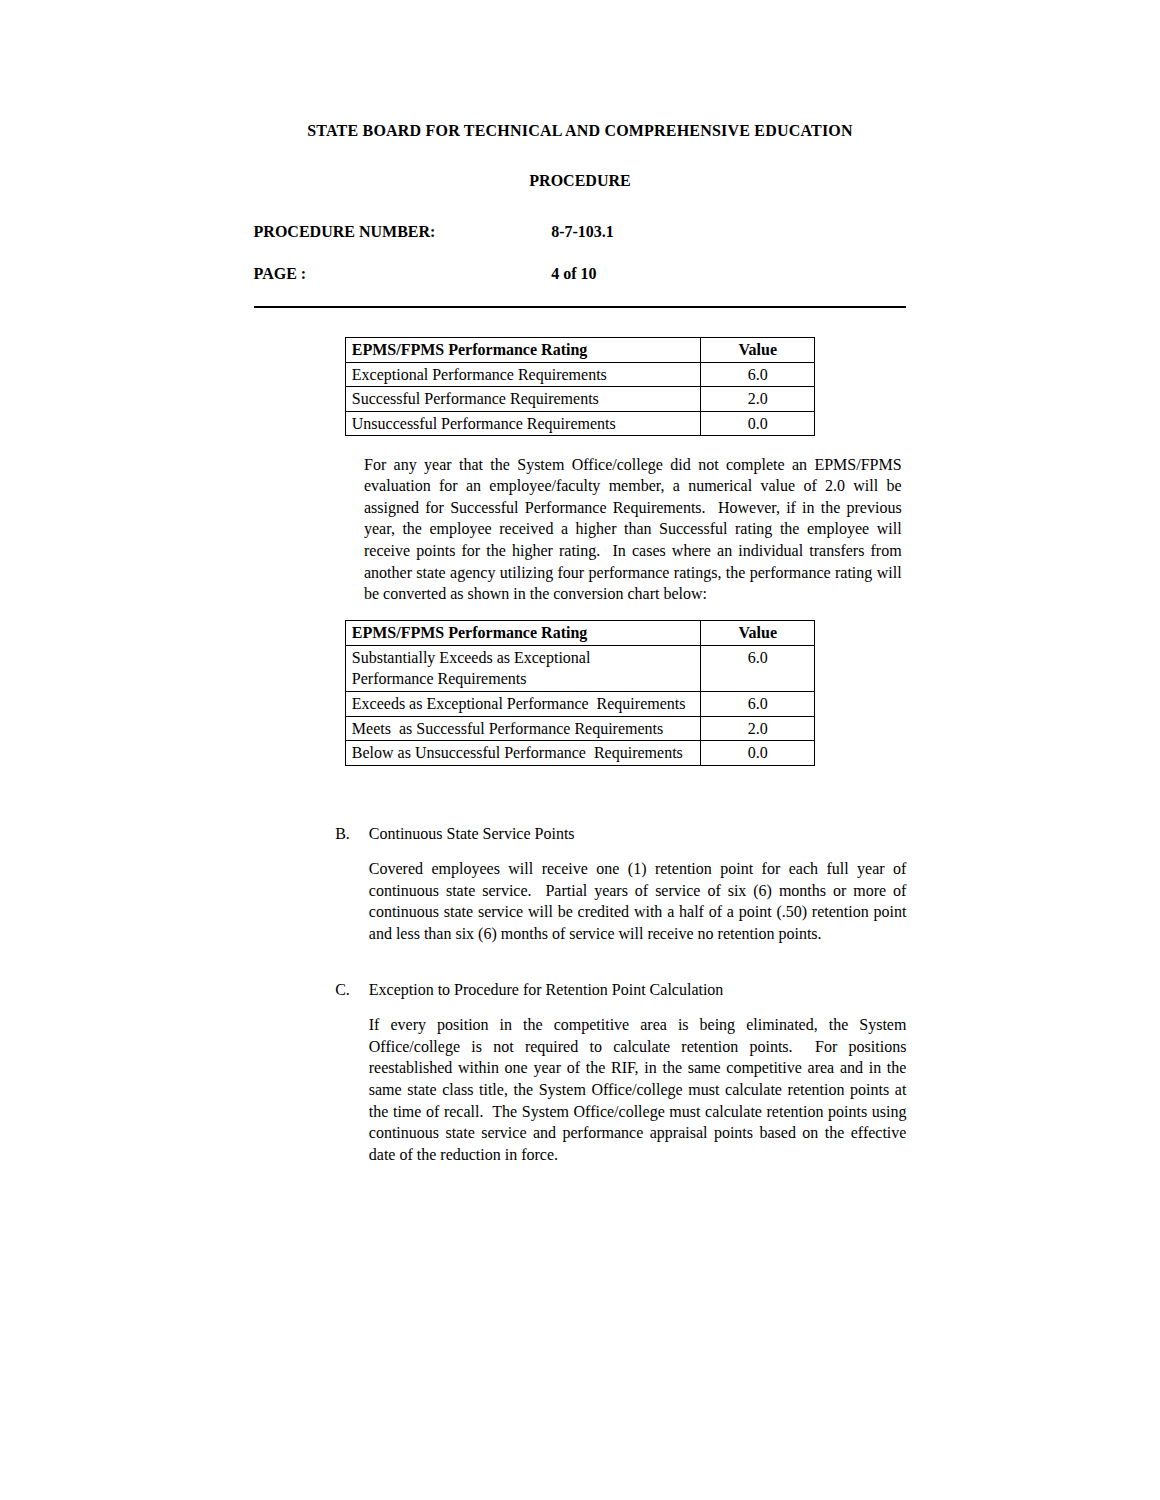STATE BOARD FOR TECHNICAL AND COMPREHENSIVE EDUCATION
PROCEDURE
PROCEDURE NUMBER: 8-7-103.1
PAGE : 4 of 10
| EPMS/FPMS Performance Rating | Value |
| --- | --- |
| Exceptional Performance Requirements | 6.0 |
| Successful Performance Requirements | 2.0 |
| Unsuccessful Performance Requirements | 0.0 |
For any year that the System Office/college did not complete an EPMS/FPMS evaluation for an employee/faculty member, a numerical value of 2.0 will be assigned for Successful Performance Requirements. However, if in the previous year, the employee received a higher than Successful rating the employee will receive points for the higher rating. In cases where an individual transfers from another state agency utilizing four performance ratings, the performance rating will be converted as shown in the conversion chart below:
| EPMS/FPMS Performance Rating | Value |
| --- | --- |
| Substantially Exceeds as Exceptional Performance Requirements | 6.0 |
| Exceeds as Exceptional Performance Requirements | 6.0 |
| Meets as Successful Performance Requirements | 2.0 |
| Below as Unsuccessful Performance Requirements | 0.0 |
B.
Continuous State Service Points
Covered employees will receive one (1) retention point for each full year of continuous state service. Partial years of service of six (6) months or more of continuous state service will be credited with a half of a point (.50) retention point and less than six (6) months of service will receive no retention points.
C.
Exception to Procedure for Retention Point Calculation
If every position in the competitive area is being eliminated, the System Office/college is not required to calculate retention points. For positions reestablished within one year of the RIF, in the same competitive area and in the same state class title, the System Office/college must calculate retention points at the time of recall. The System Office/college must calculate retention points using continuous state service and performance appraisal points based on the effective date of the reduction in force.